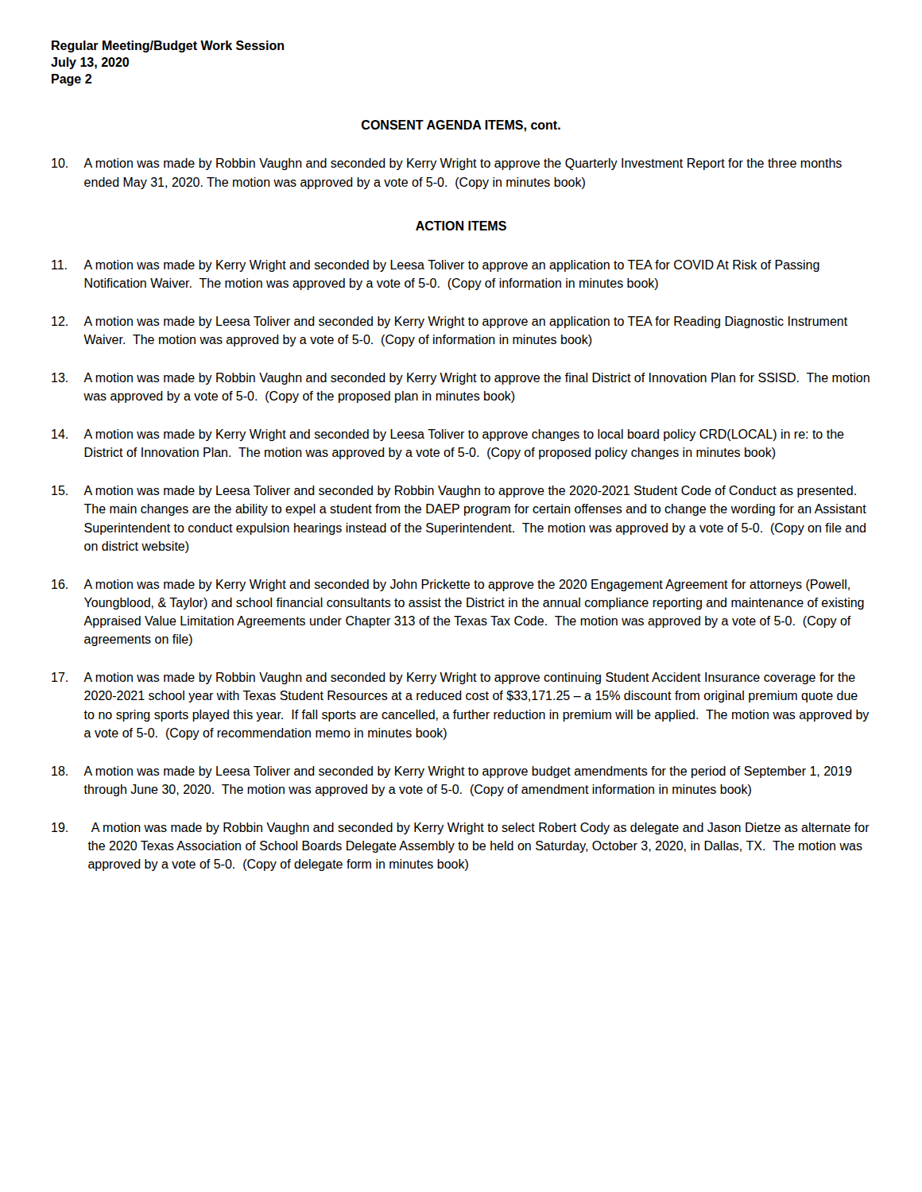Regular Meeting/Budget Work Session
July 13, 2020
Page 2
CONSENT AGENDA ITEMS, cont.
10. A motion was made by Robbin Vaughn and seconded by Kerry Wright to approve the Quarterly Investment Report for the three months ended May 31, 2020. The motion was approved by a vote of 5-0. (Copy in minutes book)
ACTION ITEMS
11. A motion was made by Kerry Wright and seconded by Leesa Toliver to approve an application to TEA for COVID At Risk of Passing Notification Waiver. The motion was approved by a vote of 5-0. (Copy of information in minutes book)
12. A motion was made by Leesa Toliver and seconded by Kerry Wright to approve an application to TEA for Reading Diagnostic Instrument Waiver. The motion was approved by a vote of 5-0. (Copy of information in minutes book)
13. A motion was made by Robbin Vaughn and seconded by Kerry Wright to approve the final District of Innovation Plan for SSISD. The motion was approved by a vote of 5-0. (Copy of the proposed plan in minutes book)
14. A motion was made by Kerry Wright and seconded by Leesa Toliver to approve changes to local board policy CRD(LOCAL) in re: to the District of Innovation Plan. The motion was approved by a vote of 5-0. (Copy of proposed policy changes in minutes book)
15. A motion was made by Leesa Toliver and seconded by Robbin Vaughn to approve the 2020-2021 Student Code of Conduct as presented. The main changes are the ability to expel a student from the DAEP program for certain offenses and to change the wording for an Assistant Superintendent to conduct expulsion hearings instead of the Superintendent. The motion was approved by a vote of 5-0. (Copy on file and on district website)
16. A motion was made by Kerry Wright and seconded by John Prickette to approve the 2020 Engagement Agreement for attorneys (Powell, Youngblood, & Taylor) and school financial consultants to assist the District in the annual compliance reporting and maintenance of existing Appraised Value Limitation Agreements under Chapter 313 of the Texas Tax Code. The motion was approved by a vote of 5-0. (Copy of agreements on file)
17. A motion was made by Robbin Vaughn and seconded by Kerry Wright to approve continuing Student Accident Insurance coverage for the 2020-2021 school year with Texas Student Resources at a reduced cost of $33,171.25 – a 15% discount from original premium quote due to no spring sports played this year. If fall sports are cancelled, a further reduction in premium will be applied. The motion was approved by a vote of 5-0. (Copy of recommendation memo in minutes book)
18. A motion was made by Leesa Toliver and seconded by Kerry Wright to approve budget amendments for the period of September 1, 2019 through June 30, 2020. The motion was approved by a vote of 5-0. (Copy of amendment information in minutes book)
19. A motion was made by Robbin Vaughn and seconded by Kerry Wright to select Robert Cody as delegate and Jason Dietze as alternate for the 2020 Texas Association of School Boards Delegate Assembly to be held on Saturday, October 3, 2020, in Dallas, TX. The motion was approved by a vote of 5-0. (Copy of delegate form in minutes book)